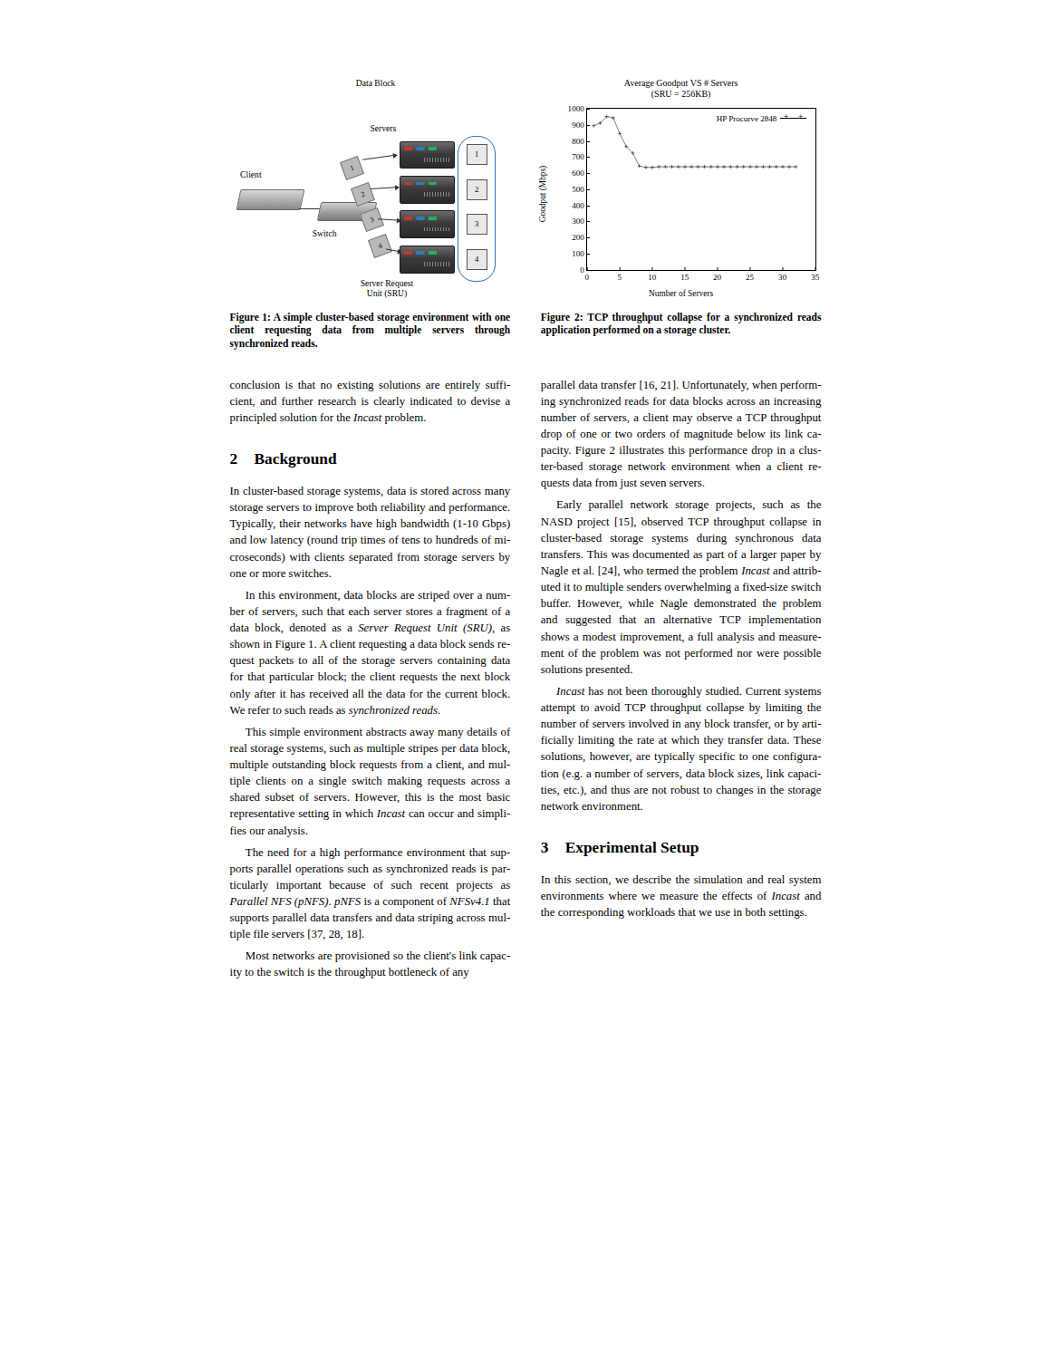Data Block
Servers
Client
Switch
Server Request
Unit (SRU)
1
2
3
4
1
2
3
4
Figure 1: A simple cluster-based storage environment with one client requesting data from multiple servers through synchronized reads.
Average Goodput VS # Servers
(SRU = 256KB)
Goodput (Mbps)
0
100
200
300
400
500
600
700
800
900
1000
0
5
10
15
20
25
30
35
HP Procurve 2848
Number of Servers
Figure 2: TCP throughput collapse for a synchronized reads application performed on a storage cluster.
conclusion is that no existing solutions are entirely sufficient, and further research is clearly indicated to devise a principled solution for the Incast problem.
2 Background
In cluster-based storage systems, data is stored across many storage servers to improve both reliability and performance. Typically, their networks have high bandwidth (1-10 Gbps) and low latency (round trip times of tens to hundreds of microseconds) with clients separated from storage servers by one or more switches.
In this environment, data blocks are striped over a number of servers, such that each server stores a fragment of a data block, denoted as a Server Request Unit (SRU), as shown in Figure 1. A client requesting a data block sends request packets to all of the storage servers containing data for that particular block; the client requests the next block only after it has received all the data for the current block. We refer to such reads as synchronized reads.
This simple environment abstracts away many details of real storage systems, such as multiple stripes per data block, multiple outstanding block requests from a client, and multiple clients on a single switch making requests across a shared subset of servers. However, this is the most basic representative setting in which Incast can occur and simplifies our analysis.
The need for a high performance environment that supports parallel operations such as synchronized reads is particularly important because of such recent projects as Parallel NFS (pNFS). pNFS is a component of NFSv4.1 that supports parallel data transfers and data striping across multiple file servers [37, 28, 18].
Most networks are provisioned so the client's link capacity to the switch is the throughput bottleneck of any
parallel data transfer [16, 21]. Unfortunately, when performing synchronized reads for data blocks across an increasing number of servers, a client may observe a TCP throughput drop of one or two orders of magnitude below its link capacity. Figure 2 illustrates this performance drop in a cluster-based storage network environment when a client requests data from just seven servers.
Early parallel network storage projects, such as the NASD project [15], observed TCP throughput collapse in cluster-based storage systems during synchronous data transfers. This was documented as part of a larger paper by Nagle et al. [24], who termed the problem Incast and attributed it to multiple senders overwhelming a fixed-size switch buffer. However, while Nagle demonstrated the problem and suggested that an alternative TCP implementation shows a modest improvement, a full analysis and measurement of the problem was not performed nor were possible solutions presented.
Incast has not been thoroughly studied. Current systems attempt to avoid TCP throughput collapse by limiting the number of servers involved in any block transfer, or by artificially limiting the rate at which they transfer data. These solutions, however, are typically specific to one configuration (e.g. a number of servers, data block sizes, link capacities, etc.), and thus are not robust to changes in the storage network environment.
3 Experimental Setup
In this section, we describe the simulation and real system environments where we measure the effects of Incast and the corresponding workloads that we use in both settings.